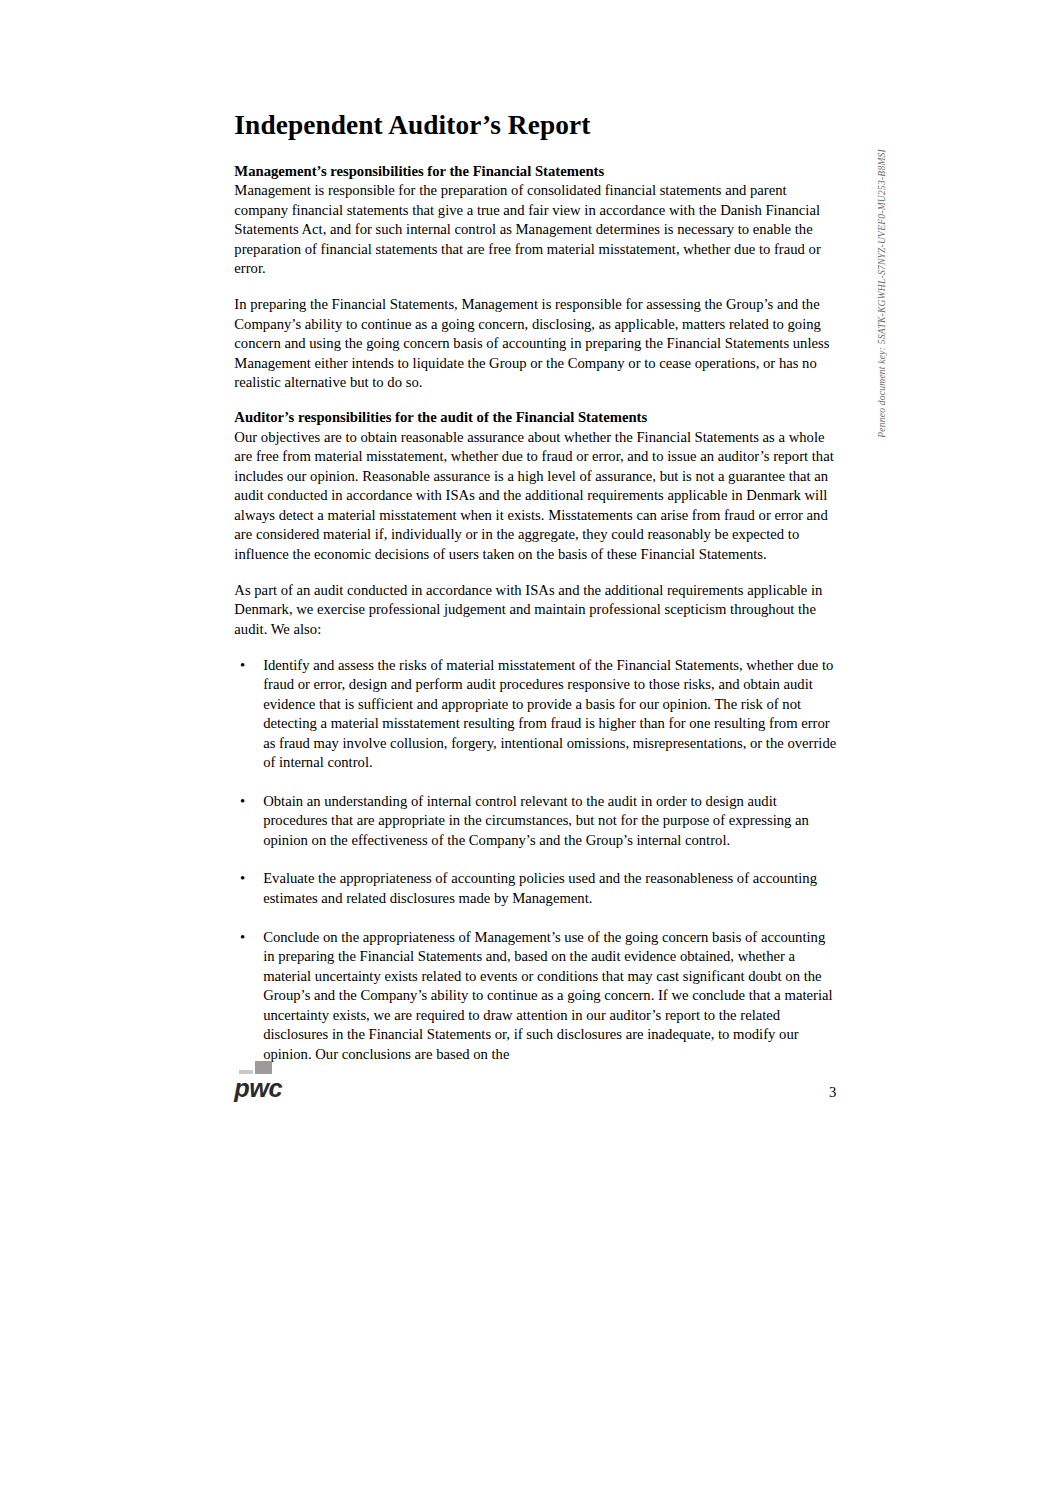Penneo document key: 5SATK-KGWHL-S7NYZ-UVEF0-MU253-B8MSI
Independent Auditor’s Report
Management’s responsibilities for the Financial Statements
Management is responsible for the preparation of consolidated financial statements and parent company financial statements that give a true and fair view in accordance with the Danish Financial Statements Act, and for such internal control as Management determines is necessary to enable the preparation of financial statements that are free from material misstatement, whether due to fraud or error.
In preparing the Financial Statements, Management is responsible for assessing the Group’s and the Company’s ability to continue as a going concern, disclosing, as applicable, matters related to going concern and using the going concern basis of accounting in preparing the Financial Statements unless Management either intends to liquidate the Group or the Company or to cease operations, or has no realistic alternative but to do so.
Auditor’s responsibilities for the audit of the Financial Statements
Our objectives are to obtain reasonable assurance about whether the Financial Statements as a whole are free from material misstatement, whether due to fraud or error, and to issue an auditor’s report that includes our opinion. Reasonable assurance is a high level of assurance, but is not a guarantee that an audit conducted in accordance with ISAs and the additional requirements applicable in Denmark will always detect a material misstatement when it exists. Misstatements can arise from fraud or error and are considered material if, individually or in the aggregate, they could reasonably be expected to influence the economic decisions of users taken on the basis of these Financial Statements.
As part of an audit conducted in accordance with ISAs and the additional requirements applicable in Denmark, we exercise professional judgement and maintain professional scepticism throughout the audit. We also:
Identify and assess the risks of material misstatement of the Financial Statements, whether due to fraud or error, design and perform audit procedures responsive to those risks, and obtain audit evidence that is sufficient and appropriate to provide a basis for our opinion. The risk of not detecting a material misstatement resulting from fraud is higher than for one resulting from error as fraud may involve collusion, forgery, intentional omissions, misrepresentations, or the override of internal control.
Obtain an understanding of internal control relevant to the audit in order to design audit procedures that are appropriate in the circumstances, but not for the purpose of expressing an opinion on the effectiveness of the Company’s and the Group’s internal control.
Evaluate the appropriateness of accounting policies used and the reasonableness of accounting estimates and related disclosures made by Management.
Conclude on the appropriateness of Management’s use of the going concern basis of accounting in preparing the Financial Statements and, based on the audit evidence obtained, whether a material uncertainty exists related to events or conditions that may cast significant doubt on the Group’s and the Company’s ability to continue as a going concern. If we conclude that a material uncertainty exists, we are required to draw attention in our auditor’s report to the related disclosures in the Financial Statements or, if such disclosures are inadequate, to modify our opinion. Our conclusions are based on the
pwc
3